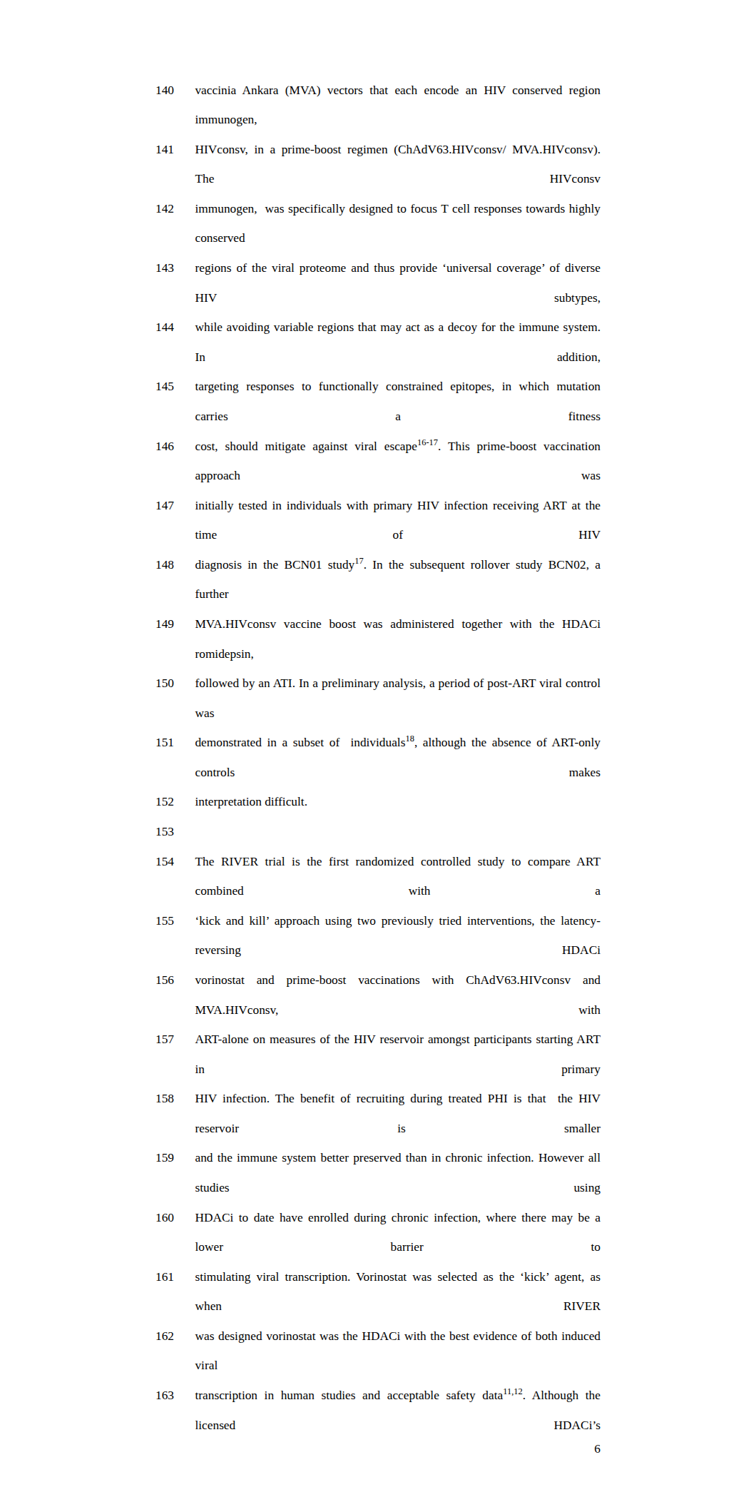140 vaccinia Ankara (MVA) vectors that each encode an HIV conserved region immunogen,
141 HIVconsv, in a prime-boost regimen (ChAdV63.HIVconsv/ MVA.HIVconsv). The HIVconsv
142 immunogen, was specifically designed to focus T cell responses towards highly conserved
143 regions of the viral proteome and thus provide ‘universal coverage’ of diverse HIV subtypes,
144 while avoiding variable regions that may act as a decoy for the immune system. In addition,
145 targeting responses to functionally constrained epitopes, in which mutation carries a fitness
146 cost, should mitigate against viral escape16-17. This prime-boost vaccination approach was
147 initially tested in individuals with primary HIV infection receiving ART at the time of HIV
148 diagnosis in the BCN01 study17. In the subsequent rollover study BCN02, a further
149 MVA.HIVconsv vaccine boost was administered together with the HDACi romidepsin,
150 followed by an ATI. In a preliminary analysis, a period of post-ART viral control was
151 demonstrated in a subset of individuals18, although the absence of ART-only controls makes
152 interpretation difficult.
153
154 The RIVER trial is the first randomized controlled study to compare ART combined with a
155 ‘kick and kill’ approach using two previously tried interventions, the latency-reversing HDACi
156 vorinostat and prime-boost vaccinations with ChAdV63.HIVconsv and MVA.HIVconsv, with
157 ART-alone on measures of the HIV reservoir amongst participants starting ART in primary
158 HIV infection. The benefit of recruiting during treated PHI is that the HIV reservoir is smaller
159 and the immune system better preserved than in chronic infection. However all studies using
160 HDACi to date have enrolled during chronic infection, where there may be a lower barrier to
161 stimulating viral transcription. Vorinostat was selected as the ‘kick’ agent, as when RIVER
162 was designed vorinostat was the HDACi with the best evidence of both induced viral
163 transcription in human studies and acceptable safety data11,12. Although the licensed HDACi’s
6